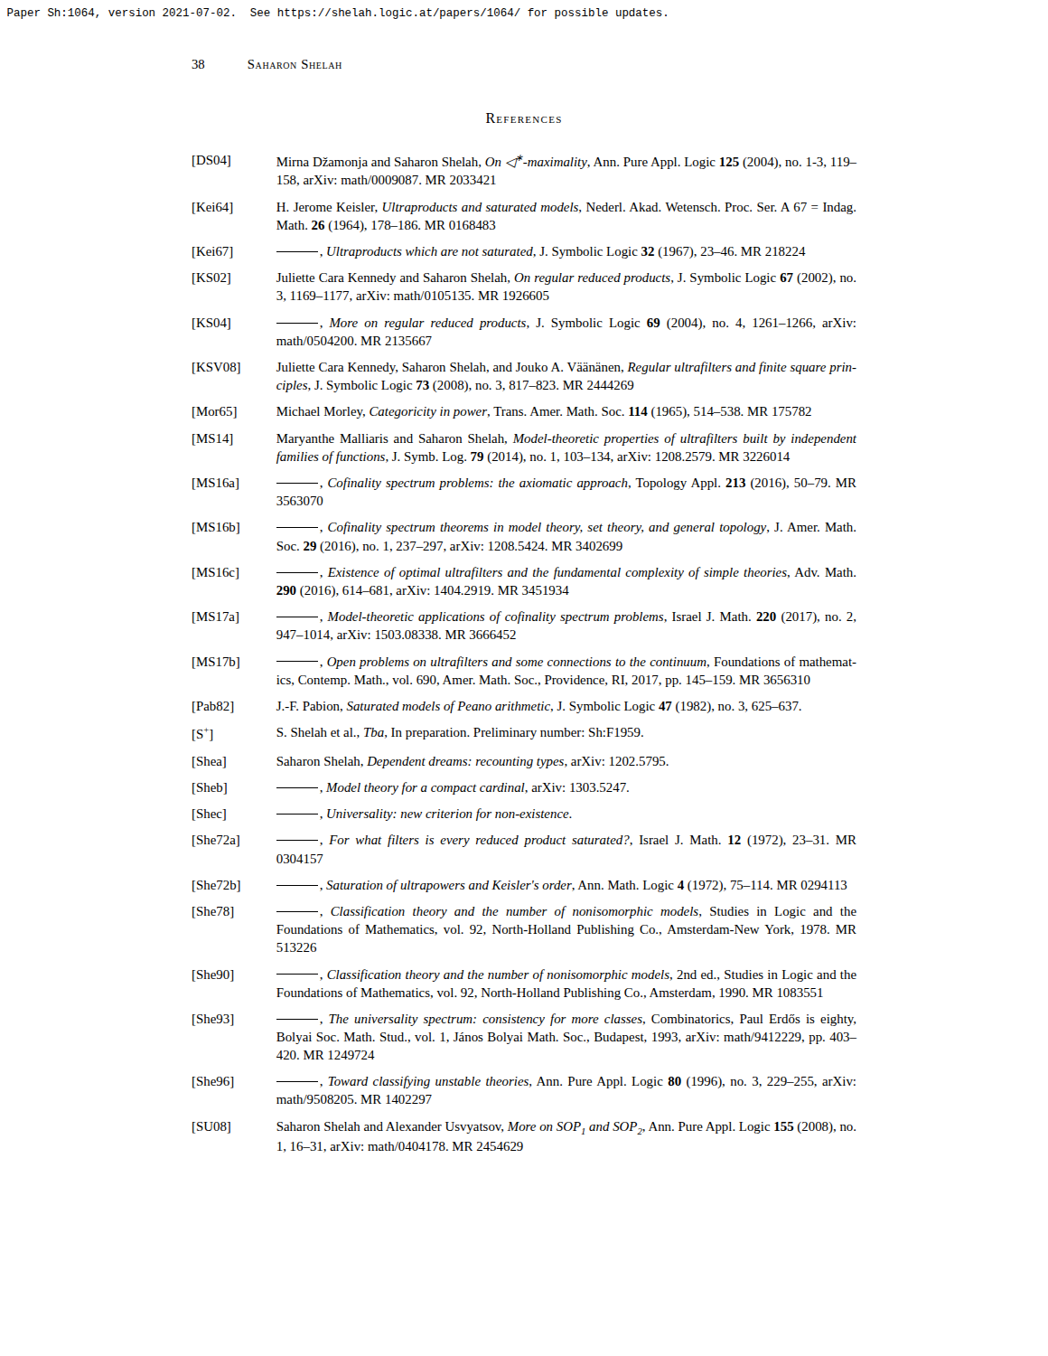Paper Sh:1064, version 2021-07-02. See https://shelah.logic.at/papers/1064/ for possible updates.
38 Saharon Shelah
References
[DS04]
Mirna Džamonja and Saharon Shelah, On ◁∗-maximality, Ann. Pure Appl. Logic 125 (2004), no. 1-3, 119–158, arXiv: math/0009087. MR 2033421
[Kei64]
H. Jerome Keisler, Ultraproducts and saturated models, Nederl. Akad. Wetensch. Proc. Ser. A 67 = Indag. Math. 26 (1964), 178–186. MR 0168483
[Kei67]
, Ultraproducts which are not saturated, J. Symbolic Logic 32 (1967), 23–46. MR 218224
[KS02]
Juliette Cara Kennedy and Saharon Shelah, On regular reduced products, J. Symbolic Logic 67 (2002), no. 3, 1169–1177, arXiv: math/0105135. MR 1926605
[KS04]
, More on regular reduced products, J. Symbolic Logic 69 (2004), no. 4, 1261–1266, arXiv: math/0504200. MR 2135667
[KSV08]
Juliette Cara Kennedy, Saharon Shelah, and Jouko A. Väänänen, Regular ultrafilters and finite square principles, J. Symbolic Logic 73 (2008), no. 3, 817–823. MR 2444269
[Mor65]
Michael Morley, Categoricity in power, Trans. Amer. Math. Soc. 114 (1965), 514–538. MR 175782
[MS14]
Maryanthe Malliaris and Saharon Shelah, Model-theoretic properties of ultrafilters built by independent families of functions, J. Symb. Log. 79 (2014), no. 1, 103–134, arXiv: 1208.2579. MR 3226014
[MS16a]
, Cofinality spectrum problems: the axiomatic approach, Topology Appl. 213 (2016), 50–79. MR 3563070
[MS16b]
, Cofinality spectrum theorems in model theory, set theory, and general topology, J. Amer. Math. Soc. 29 (2016), no. 1, 237–297, arXiv: 1208.5424. MR 3402699
[MS16c]
, Existence of optimal ultrafilters and the fundamental complexity of simple theories, Adv. Math. 290 (2016), 614–681, arXiv: 1404.2919. MR 3451934
[MS17a]
, Model-theoretic applications of cofinality spectrum problems, Israel J. Math. 220 (2017), no. 2, 947–1014, arXiv: 1503.08338. MR 3666452
[MS17b]
, Open problems on ultrafilters and some connections to the continuum, Foundations of mathematics, Contemp. Math., vol. 690, Amer. Math. Soc., Providence, RI, 2017, pp. 145–159. MR 3656310
[Pab82]
J.-F. Pabion, Saturated models of Peano arithmetic, J. Symbolic Logic 47 (1982), no. 3, 625–637.
[S+]
S. Shelah et al., Tba, In preparation. Preliminary number: Sh:F1959.
[Shea]
Saharon Shelah, Dependent dreams: recounting types, arXiv: 1202.5795.
[Sheb]
, Model theory for a compact cardinal, arXiv: 1303.5247.
[Shec]
, Universality: new criterion for non-existence.
[She72a]
, For what filters is every reduced product saturated?, Israel J. Math. 12 (1972), 23–31. MR 0304157
[She72b]
, Saturation of ultrapowers and Keisler's order, Ann. Math. Logic 4 (1972), 75–114. MR 0294113
[She78]
, Classification theory and the number of nonisomorphic models, Studies in Logic and the Foundations of Mathematics, vol. 92, North-Holland Publishing Co., Amsterdam-New York, 1978. MR 513226
[She90]
, Classification theory and the number of nonisomorphic models, 2nd ed., Studies in Logic and the Foundations of Mathematics, vol. 92, North-Holland Publishing Co., Amsterdam, 1990. MR 1083551
[She93]
, The universality spectrum: consistency for more classes, Combinatorics, Paul Erdős is eighty, Bolyai Soc. Math. Stud., vol. 1, János Bolyai Math. Soc., Budapest, 1993, arXiv: math/9412229, pp. 403–420. MR 1249724
[She96]
, Toward classifying unstable theories, Ann. Pure Appl. Logic 80 (1996), no. 3, 229–255, arXiv: math/9508205. MR 1402297
[SU08]
Saharon Shelah and Alexander Usvyatsov, More on SOP1 and SOP2, Ann. Pure Appl. Logic 155 (2008), no. 1, 16–31, arXiv: math/0404178. MR 2454629